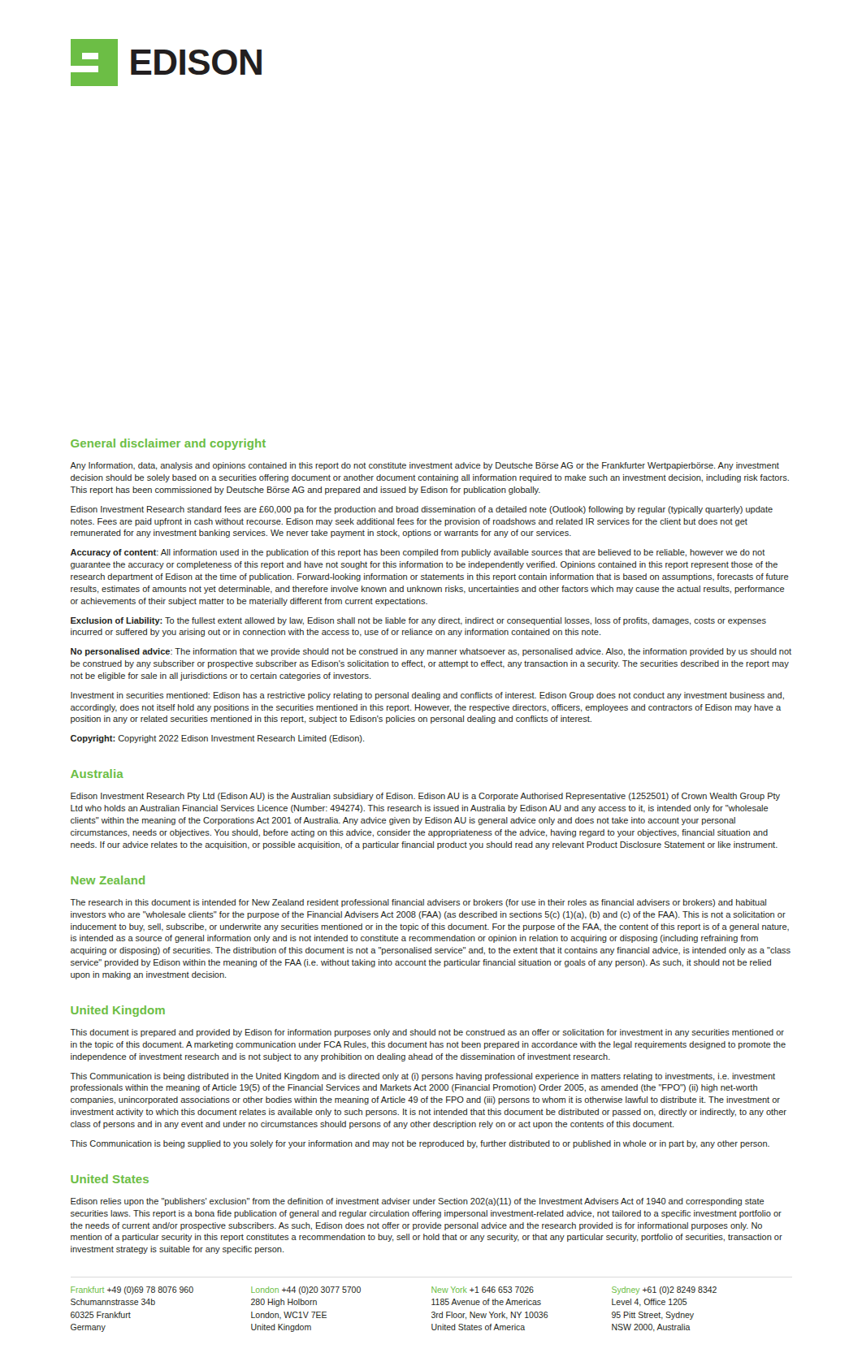EDISON
General disclaimer and copyright
Any Information, data, analysis and opinions contained in this report do not constitute investment advice by Deutsche Börse AG or the Frankfurter Wertpapierbörse. Any investment decision should be solely based on a securities offering document or another document containing all information required to make such an investment decision, including risk factors. This report has been commissioned by Deutsche Börse AG and prepared and issued by Edison for publication globally.
Edison Investment Research standard fees are £60,000 pa for the production and broad dissemination of a detailed note (Outlook) following by regular (typically quarterly) update notes. Fees are paid upfront in cash without recourse. Edison may seek additional fees for the provision of roadshows and related IR services for the client but does not get remunerated for any investment banking services. We never take payment in stock, options or warrants for any of our services.
Accuracy of content: All information used in the publication of this report has been compiled from publicly available sources that are believed to be reliable, however we do not guarantee the accuracy or completeness of this report and have not sought for this information to be independently verified. Opinions contained in this report represent those of the research department of Edison at the time of publication. Forward-looking information or statements in this report contain information that is based on assumptions, forecasts of future results, estimates of amounts not yet determinable, and therefore involve known and unknown risks, uncertainties and other factors which may cause the actual results, performance or achievements of their subject matter to be materially different from current expectations.
Exclusion of Liability: To the fullest extent allowed by law, Edison shall not be liable for any direct, indirect or consequential losses, loss of profits, damages, costs or expenses incurred or suffered by you arising out or in connection with the access to, use of or reliance on any information contained on this note.
No personalised advice: The information that we provide should not be construed in any manner whatsoever as, personalised advice. Also, the information provided by us should not be construed by any subscriber or prospective subscriber as Edison's solicitation to effect, or attempt to effect, any transaction in a security. The securities described in the report may not be eligible for sale in all jurisdictions or to certain categories of investors.
Investment in securities mentioned: Edison has a restrictive policy relating to personal dealing and conflicts of interest. Edison Group does not conduct any investment business and, accordingly, does not itself hold any positions in the securities mentioned in this report. However, the respective directors, officers, employees and contractors of Edison may have a position in any or related securities mentioned in this report, subject to Edison's policies on personal dealing and conflicts of interest.
Copyright: Copyright 2022 Edison Investment Research Limited (Edison).
Australia
Edison Investment Research Pty Ltd (Edison AU) is the Australian subsidiary of Edison. Edison AU is a Corporate Authorised Representative (1252501) of Crown Wealth Group Pty Ltd who holds an Australian Financial Services Licence (Number: 494274). This research is issued in Australia by Edison AU and any access to it, is intended only for "wholesale clients" within the meaning of the Corporations Act 2001 of Australia. Any advice given by Edison AU is general advice only and does not take into account your personal circumstances, needs or objectives. You should, before acting on this advice, consider the appropriateness of the advice, having regard to your objectives, financial situation and needs. If our advice relates to the acquisition, or possible acquisition, of a particular financial product you should read any relevant Product Disclosure Statement or like instrument.
New Zealand
The research in this document is intended for New Zealand resident professional financial advisers or brokers (for use in their roles as financial advisers or brokers) and habitual investors who are "wholesale clients" for the purpose of the Financial Advisers Act 2008 (FAA) (as described in sections 5(c) (1)(a), (b) and (c) of the FAA). This is not a solicitation or inducement to buy, sell, subscribe, or underwrite any securities mentioned or in the topic of this document. For the purpose of the FAA, the content of this report is of a general nature, is intended as a source of general information only and is not intended to constitute a recommendation or opinion in relation to acquiring or disposing (including refraining from acquiring or disposing) of securities. The distribution of this document is not a "personalised service" and, to the extent that it contains any financial advice, is intended only as a "class service" provided by Edison within the meaning of the FAA (i.e. without taking into account the particular financial situation or goals of any person). As such, it should not be relied upon in making an investment decision.
United Kingdom
This document is prepared and provided by Edison for information purposes only and should not be construed as an offer or solicitation for investment in any securities mentioned or in the topic of this document. A marketing communication under FCA Rules, this document has not been prepared in accordance with the legal requirements designed to promote the independence of investment research and is not subject to any prohibition on dealing ahead of the dissemination of investment research.
This Communication is being distributed in the United Kingdom and is directed only at (i) persons having professional experience in matters relating to investments, i.e. investment professionals within the meaning of Article 19(5) of the Financial Services and Markets Act 2000 (Financial Promotion) Order 2005, as amended (the "FPO") (ii) high net-worth companies, unincorporated associations or other bodies within the meaning of Article 49 of the FPO and (iii) persons to whom it is otherwise lawful to distribute it. The investment or investment activity to which this document relates is available only to such persons. It is not intended that this document be distributed or passed on, directly or indirectly, to any other class of persons and in any event and under no circumstances should persons of any other description rely on or act upon the contents of this document.
This Communication is being supplied to you solely for your information and may not be reproduced by, further distributed to or published in whole or in part by, any other person.
United States
Edison relies upon the "publishers' exclusion" from the definition of investment adviser under Section 202(a)(11) of the Investment Advisers Act of 1940 and corresponding state securities laws. This report is a bona fide publication of general and regular circulation offering impersonal investment-related advice, not tailored to a specific investment portfolio or the needs of current and/or prospective subscribers. As such, Edison does not offer or provide personal advice and the research provided is for informational purposes only. No mention of a particular security in this report constitutes a recommendation to buy, sell or hold that or any security, or that any particular security, portfolio of securities, transaction or investment strategy is suitable for any specific person.
Frankfurt +49 (0)69 78 8076 960 Schumannstrasse 34b 60325 Frankfurt Germany
London +44 (0)20 3077 5700 280 High Holborn London, WC1V 7EE United Kingdom
New York +1 646 653 7026 1185 Avenue of the Americas 3rd Floor, New York, NY 10036 United States of America
Sydney +61 (0)2 8249 8342 Level 4, Office 1205 95 Pitt Street, Sydney NSW 2000, Australia